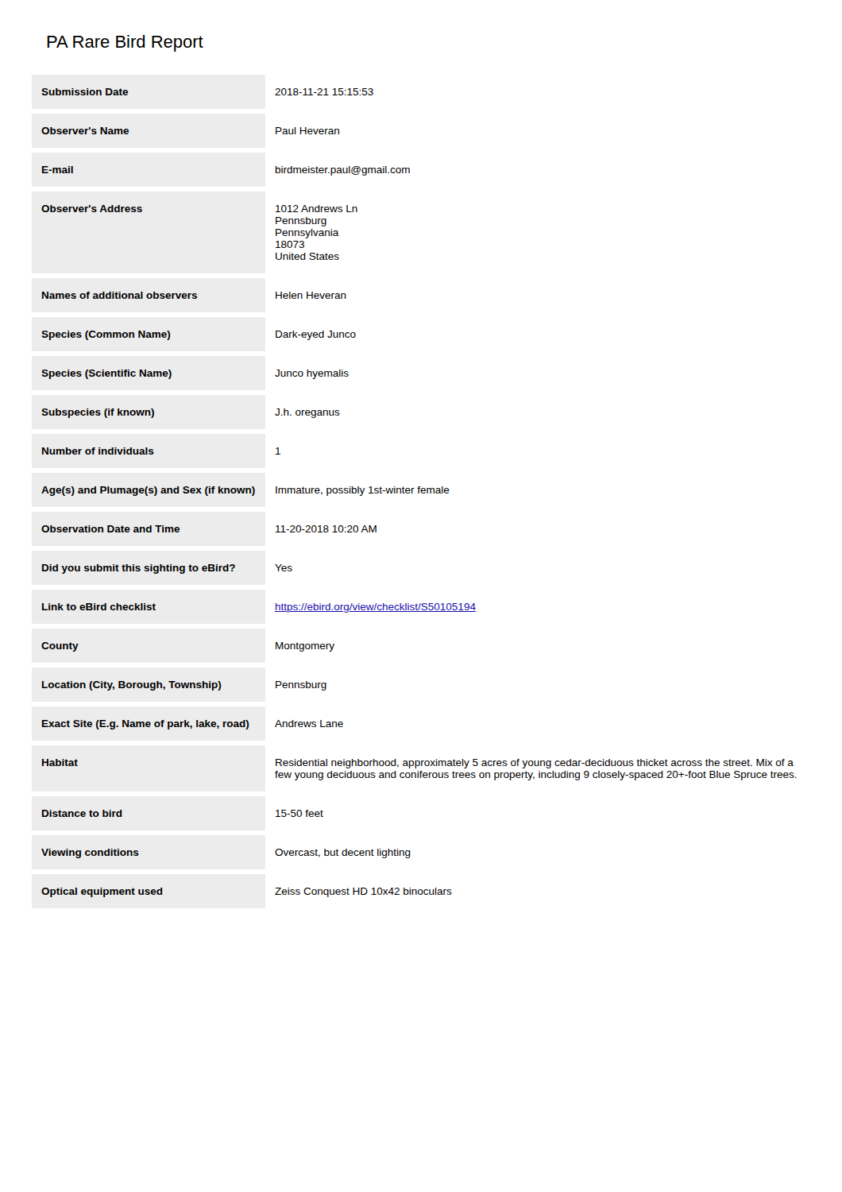PA Rare Bird Report
| Submission Date | 2018-11-21 15:15:53 |
| Observer's Name | Paul Heveran |
| E-mail | birdmeister.paul@gmail.com |
| Observer's Address | 1012 Andrews Ln Pennsburg Pennsylvania 18073 United States |
| Names of additional observers | Helen Heveran |
| Species (Common Name) | Dark-eyed Junco |
| Species (Scientific Name) | Junco hyemalis |
| Subspecies (if known) | J.h. oreganus |
| Number of individuals | 1 |
| Age(s) and Plumage(s) and Sex (if known) | Immature, possibly 1st-winter female |
| Observation Date and Time | 11-20-2018 10:20 AM |
| Did you submit this sighting to eBird? | Yes |
| Link to eBird checklist | https://ebird.org/view/checklist/S50105194 |
| County | Montgomery |
| Location (City, Borough, Township) | Pennsburg |
| Exact Site (E.g. Name of park, lake, road) | Andrews Lane |
| Habitat | Residential neighborhood, approximately 5 acres of young cedar-deciduous thicket across the street. Mix of a few young deciduous and coniferous trees on property, including 9 closely-spaced 20+-foot Blue Spruce trees. |
| Distance to bird | 15-50 feet |
| Viewing conditions | Overcast, but decent lighting |
| Optical equipment used | Zeiss Conquest HD 10x42 binoculars |